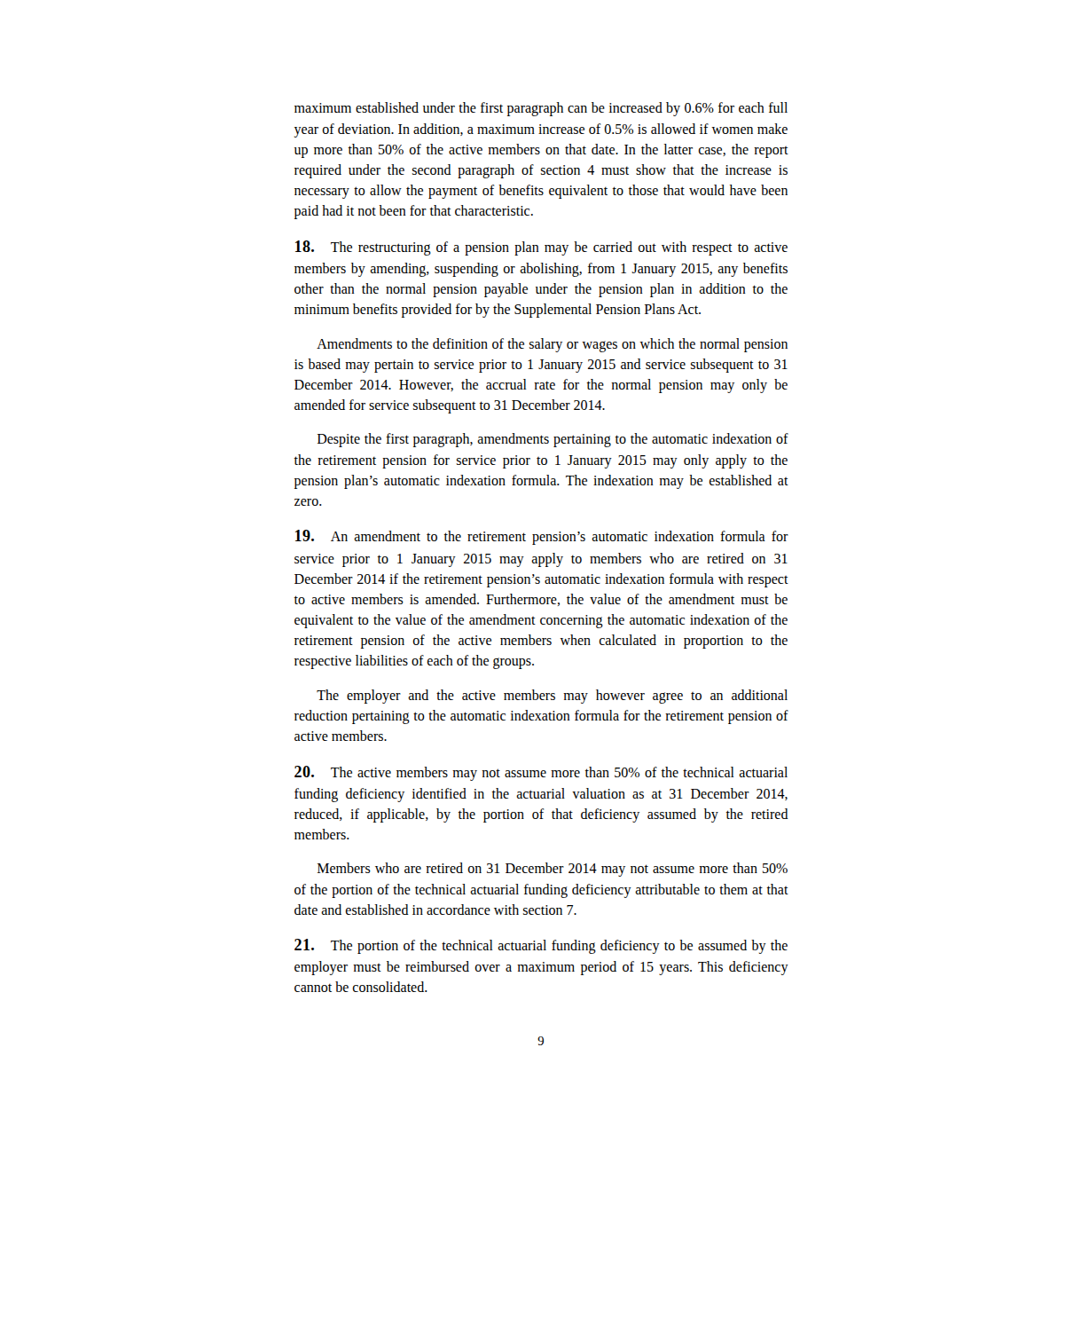maximum established under the first paragraph can be increased by 0.6% for each full year of deviation. In addition, a maximum increase of 0.5% is allowed if women make up more than 50% of the active members on that date. In the latter case, the report required under the second paragraph of section 4 must show that the increase is necessary to allow the payment of benefits equivalent to those that would have been paid had it not been for that characteristic.
18. The restructuring of a pension plan may be carried out with respect to active members by amending, suspending or abolishing, from 1 January 2015, any benefits other than the normal pension payable under the pension plan in addition to the minimum benefits provided for by the Supplemental Pension Plans Act.
Amendments to the definition of the salary or wages on which the normal pension is based may pertain to service prior to 1 January 2015 and service subsequent to 31 December 2014. However, the accrual rate for the normal pension may only be amended for service subsequent to 31 December 2014.
Despite the first paragraph, amendments pertaining to the automatic indexation of the retirement pension for service prior to 1 January 2015 may only apply to the pension plan’s automatic indexation formula. The indexation may be established at zero.
19. An amendment to the retirement pension’s automatic indexation formula for service prior to 1 January 2015 may apply to members who are retired on 31 December 2014 if the retirement pension’s automatic indexation formula with respect to active members is amended. Furthermore, the value of the amendment must be equivalent to the value of the amendment concerning the automatic indexation of the retirement pension of the active members when calculated in proportion to the respective liabilities of each of the groups.
The employer and the active members may however agree to an additional reduction pertaining to the automatic indexation formula for the retirement pension of active members.
20. The active members may not assume more than 50% of the technical actuarial funding deficiency identified in the actuarial valuation as at 31 December 2014, reduced, if applicable, by the portion of that deficiency assumed by the retired members.
Members who are retired on 31 December 2014 may not assume more than 50% of the portion of the technical actuarial funding deficiency attributable to them at that date and established in accordance with section 7.
21. The portion of the technical actuarial funding deficiency to be assumed by the employer must be reimbursed over a maximum period of 15 years. This deficiency cannot be consolidated.
9